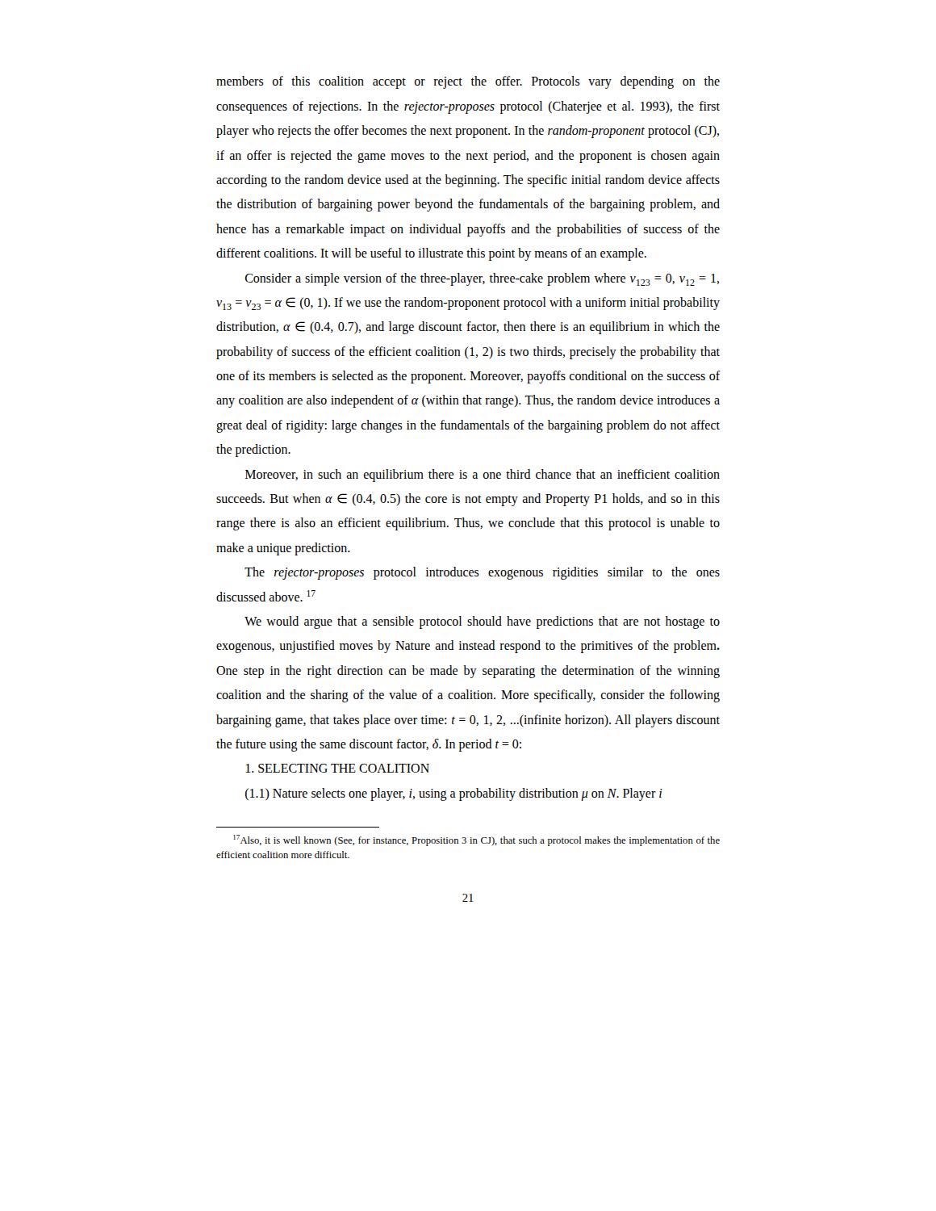members of this coalition accept or reject the offer. Protocols vary depending on the consequences of rejections. In the rejector-proposes protocol (Chaterjee et al. 1993), the first player who rejects the offer becomes the next proponent. In the random-proponent protocol (CJ), if an offer is rejected the game moves to the next period, and the proponent is chosen again according to the random device used at the beginning. The specific initial random device affects the distribution of bargaining power beyond the fundamentals of the bargaining problem, and hence has a remarkable impact on individual payoffs and the probabilities of success of the different coalitions. It will be useful to illustrate this point by means of an example.
Consider a simple version of the three-player, three-cake problem where v123 = 0, v12 = 1, v13 = v23 = α ∈ (0, 1). If we use the random-proponent protocol with a uniform initial probability distribution, α ∈ (0.4, 0.7), and large discount factor, then there is an equilibrium in which the probability of success of the efficient coalition (1, 2) is two thirds, precisely the probability that one of its members is selected as the proponent. Moreover, payoffs conditional on the success of any coalition are also independent of α (within that range). Thus, the random device introduces a great deal of rigidity: large changes in the fundamentals of the bargaining problem do not affect the prediction.
Moreover, in such an equilibrium there is a one third chance that an inefficient coalition succeeds. But when α ∈ (0.4, 0.5) the core is not empty and Property P1 holds, and so in this range there is also an efficient equilibrium. Thus, we conclude that this protocol is unable to make a unique prediction.
The rejector-proposes protocol introduces exogenous rigidities similar to the ones discussed above. 17
We would argue that a sensible protocol should have predictions that are not hostage to exogenous, unjustified moves by Nature and instead respond to the primitives of the problem. One step in the right direction can be made by separating the determination of the winning coalition and the sharing of the value of a coalition. More specifically, consider the following bargaining game, that takes place over time: t = 0, 1, 2, ...(infinite horizon). All players discount the future using the same discount factor, δ. In period t = 0:
1. SELECTING THE COALITION
(1.1) Nature selects one player, i, using a probability distribution μ on N. Player i
17Also, it is well known (See, for instance, Proposition 3 in CJ), that such a protocol makes the implementation of the efficient coalition more difficult.
21